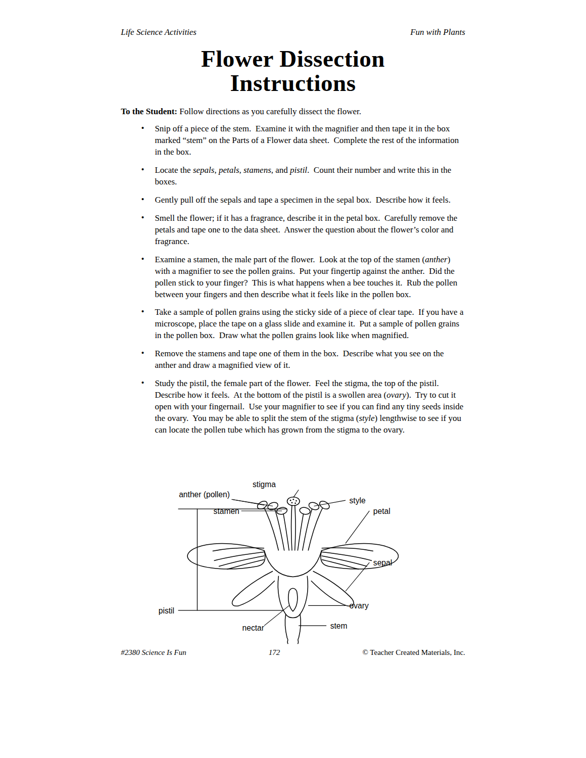Life Science Activities Fun with Plants
Flower Dissection
Instructions
To the Student: Follow directions as you carefully dissect the flower.
Snip off a piece of the stem. Examine it with the magnifier and then tape it in the box marked “stem” on the Parts of a Flower data sheet. Complete the rest of the information in the box.
Locate the sepals, petals, stamens, and pistil. Count their number and write this in the boxes.
Gently pull off the sepals and tape a specimen in the sepal box. Describe how it feels.
Smell the flower; if it has a fragrance, describe it in the petal box. Carefully remove the petals and tape one to the data sheet. Answer the question about the flower’s color and fragrance.
Examine a stamen, the male part of the flower. Look at the top of the stamen (anther) with a magnifier to see the pollen grains. Put your fingertip against the anther. Did the pollen stick to your finger? This is what happens when a bee touches it. Rub the pollen between your fingers and then describe what it feels like in the pollen box.
Take a sample of pollen grains using the sticky side of a piece of clear tape. If you have a microscope, place the tape on a glass slide and examine it. Put a sample of pollen grains in the pollen box. Draw what the pollen grains look like when magnified.
Remove the stamens and tape one of them in the box. Describe what you see on the anther and draw a magnified view of it.
Study the pistil, the female part of the flower. Feel the stigma, the top of the pistil. Describe how it feels. At the bottom of the pistil is a swollen area (ovary). Try to cut it open with your fingernail. Use your magnifier to see if you can find any tiny seeds inside the ovary. You may be able to split the stem of the stigma (style) lengthwise to see if you can locate the pollen tube which has grown from the stigma to the ovary.
stigma anther (pollen) stamen style petal sepal ovary pistil nectar stem
#2380 Science Is Fun 172 © Teacher Created Materials, Inc.